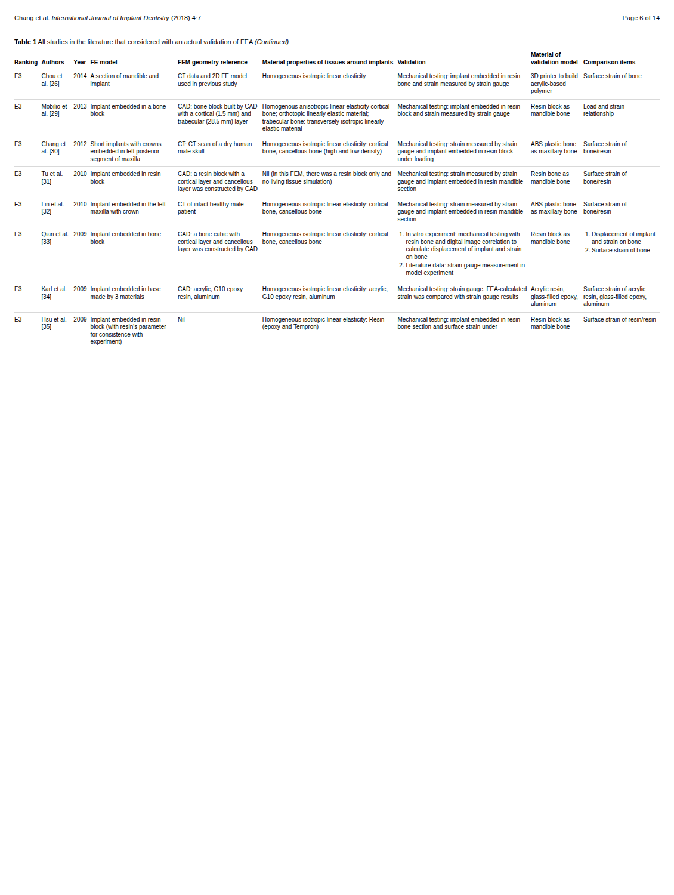Chang et al. International Journal of Implant Dentistry (2018) 4:7
Page 6 of 14
Table 1 All studies in the literature that considered with an actual validation of FEA (Continued)
| Ranking | Authors | Year | FE model | FEM geometry reference | Material properties of tissues around implants | Validation | Material of validation model | Comparison items |
| --- | --- | --- | --- | --- | --- | --- | --- | --- |
| E3 | Chou et al. [26] | 2014 | A section of mandible and implant | CT data and 2D FE model used in previous study | Homogeneous isotropic linear elasticity | Mechanical testing: implant embedded in resin bone and strain measured by strain gauge | 3D printer to build acrylic-based polymer | Surface strain of bone |
| E3 | Mobilio et al. [29] | 2013 | Implant embedded in a bone block | CAD: bone block built by CAD with a cortical (1.5 mm) and trabecular (28.5 mm) layer | Homogenous anisotropic linear elasticity cortical bone; orthotopic linearly elastic material; trabecular bone: transversely isotropic linearly elastic material | Mechanical testing: implant embedded in resin block and strain measured by strain gauge | Resin block as mandible bone | Load and strain relationship |
| E3 | Chang et al. [30] | 2012 | Short implants with crowns embedded in left posterior segment of maxilla | CT: CT scan of a dry human male skull | Homogeneous isotropic linear elasticity: cortical bone, cancellous bone (high and low density) | Mechanical testing: strain measured by strain gauge and implant embedded in resin block under loading | ABS plastic bone as maxillary bone | Surface strain of bone/resin |
| E3 | Tu et al. [31] | 2010 | Implant embedded in resin block | CAD: a resin block with a cortical layer and cancellous layer was constructed by CAD | Nil (in this FEM, there was a resin block only and no living tissue simulation) | Mechanical testing: strain measured by strain gauge and implant embedded in resin mandible section | Resin bone as mandible bone | Surface strain of bone/resin |
| E3 | Lin et al. [32] | 2010 | Implant embedded in the left maxilla with crown | CT of intact healthy male patient | Homogeneous isotropic linear elasticity: cortical bone, cancellous bone | Mechanical testing: strain measured by strain gauge and implant embedded in resin mandible section | ABS plastic bone as maxillary bone | Surface strain of bone/resin |
| E3 | Qian et al. [33] | 2009 | Implant embedded in bone block | CAD: a bone cubic with cortical layer and cancellous layer was constructed by CAD | Homogeneous isotropic linear elasticity: cortical bone, cancellous bone | In vitro experiment: mechanical testing with resin bone and digital image correlation to calculate displacement of implant and strain on bone Literature data: strain gauge measurement in model experiment | Resin block as mandible bone | Displacement of implant and strain on bone Surface strain of bone |
| E3 | Karl et al. [34] | 2009 | Implant embedded in base made by 3 materials | CAD: acrylic, G10 epoxy resin, aluminum | Homogeneous isotropic linear elasticity: acrylic, G10 epoxy resin, aluminum | Mechanical testing: strain gauge. FEA-calculated strain was compared with strain gauge results | Acrylic resin, glass-filled epoxy, aluminum | Surface strain of acrylic resin, glass-filled epoxy, aluminum |
| E3 | Hsu et al. [35] | 2009 | Implant embedded in resin block (with resin's parameter for consistence with experiment) | Nil | Homogeneous isotropic linear elasticity: Resin (epoxy and Tempron) | Mechanical testing: implant embedded in resin bone section and surface strain under | Resin block as mandible bone | Surface strain of resin/resin |